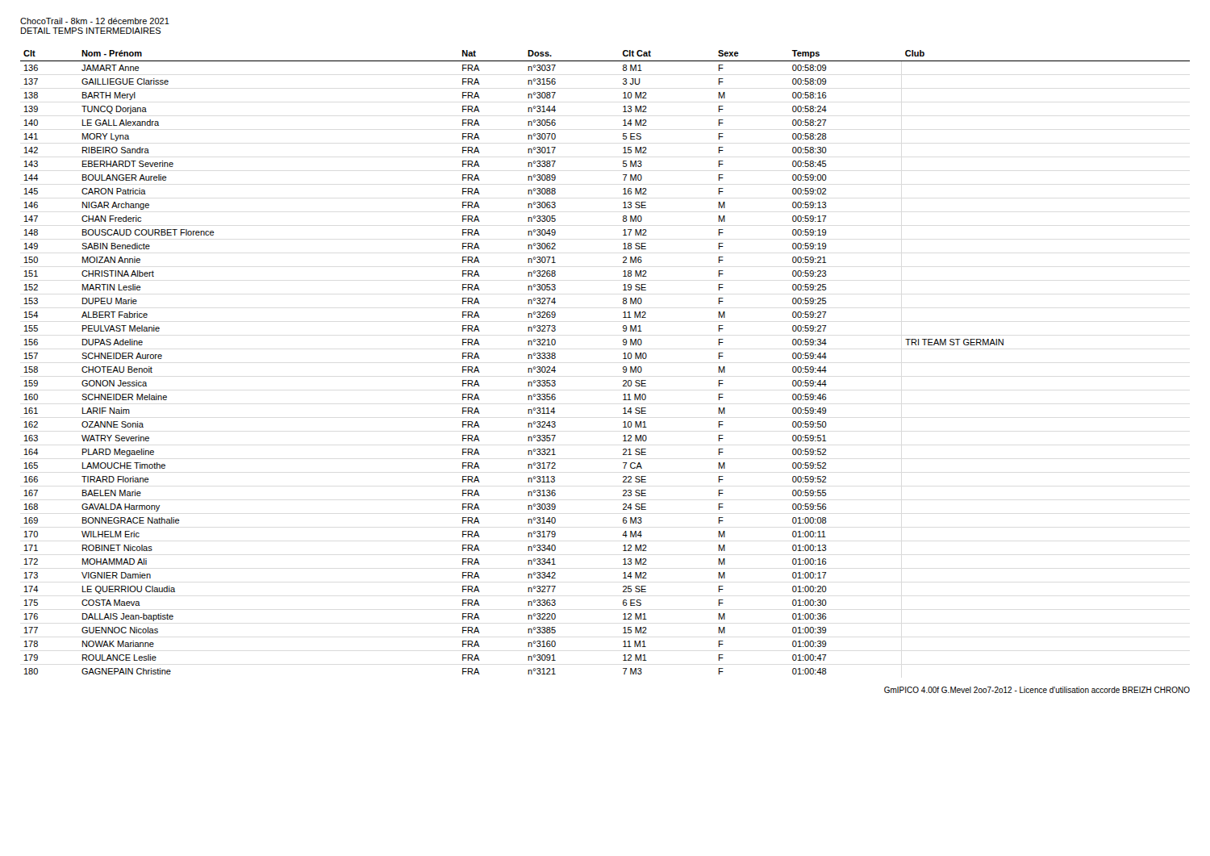ChocoTrail - 8km - 12 décembre 2021
DETAIL TEMPS INTERMEDIAIRES
| Clt | Nom - Prénom | Nat | Doss. | Clt Cat | Sexe | Temps | Club |
| --- | --- | --- | --- | --- | --- | --- | --- |
| 136 | JAMART Anne | FRA | n°3037 | 8 M1 | F | 00:58:09 | |
| 137 | GAILLIEGUE Clarisse | FRA | n°3156 | 3 JU | F | 00:58:09 | |
| 138 | BARTH Meryl | FRA | n°3087 | 10 M2 | M | 00:58:16 | |
| 139 | TUNCQ Dorjana | FRA | n°3144 | 13 M2 | F | 00:58:24 | |
| 140 | LE GALL Alexandra | FRA | n°3056 | 14 M2 | F | 00:58:27 | |
| 141 | MORY Lyna | FRA | n°3070 | 5 ES | F | 00:58:28 | |
| 142 | RIBEIRO Sandra | FRA | n°3017 | 15 M2 | F | 00:58:30 | |
| 143 | EBERHARDT Severine | FRA | n°3387 | 5 M3 | F | 00:58:45 | |
| 144 | BOULANGER Aurelie | FRA | n°3089 | 7 M0 | F | 00:59:00 | |
| 145 | CARON Patricia | FRA | n°3088 | 16 M2 | F | 00:59:02 | |
| 146 | NIGAR Archange | FRA | n°3063 | 13 SE | M | 00:59:13 | |
| 147 | CHAN Frederic | FRA | n°3305 | 8 M0 | M | 00:59:17 | |
| 148 | BOUSCAUD COURBET Florence | FRA | n°3049 | 17 M2 | F | 00:59:19 | |
| 149 | SABIN Benedicte | FRA | n°3062 | 18 SE | F | 00:59:19 | |
| 150 | MOIZAN Annie | FRA | n°3071 | 2 M6 | F | 00:59:21 | |
| 151 | CHRISTINA Albert | FRA | n°3268 | 18 M2 | F | 00:59:23 | |
| 152 | MARTIN Leslie | FRA | n°3053 | 19 SE | F | 00:59:25 | |
| 153 | DUPEU Marie | FRA | n°3274 | 8 M0 | F | 00:59:25 | |
| 154 | ALBERT Fabrice | FRA | n°3269 | 11 M2 | M | 00:59:27 | |
| 155 | PEULVAST Melanie | FRA | n°3273 | 9 M1 | F | 00:59:27 | |
| 156 | DUPAS Adeline | FRA | n°3210 | 9 M0 | F | 00:59:34 | TRI TEAM ST GERMAIN |
| 157 | SCHNEIDER Aurore | FRA | n°3338 | 10 M0 | F | 00:59:44 | |
| 158 | CHOTEAU Benoit | FRA | n°3024 | 9 M0 | M | 00:59:44 | |
| 159 | GONON Jessica | FRA | n°3353 | 20 SE | F | 00:59:44 | |
| 160 | SCHNEIDER Melaine | FRA | n°3356 | 11 M0 | F | 00:59:46 | |
| 161 | LARIF Naim | FRA | n°3114 | 14 SE | M | 00:59:49 | |
| 162 | OZANNE Sonia | FRA | n°3243 | 10 M1 | F | 00:59:50 | |
| 163 | WATRY Severine | FRA | n°3357 | 12 M0 | F | 00:59:51 | |
| 164 | PLARD Megaeline | FRA | n°3321 | 21 SE | F | 00:59:52 | |
| 165 | LAMOUCHE Timothe | FRA | n°3172 | 7 CA | M | 00:59:52 | |
| 166 | TIRARD Floriane | FRA | n°3113 | 22 SE | F | 00:59:52 | |
| 167 | BAELEN Marie | FRA | n°3136 | 23 SE | F | 00:59:55 | |
| 168 | GAVALDA Harmony | FRA | n°3039 | 24 SE | F | 00:59:56 | |
| 169 | BONNEGRACE Nathalie | FRA | n°3140 | 6 M3 | F | 01:00:08 | |
| 170 | WILHELM Eric | FRA | n°3179 | 4 M4 | M | 01:00:11 | |
| 171 | ROBINET Nicolas | FRA | n°3340 | 12 M2 | M | 01:00:13 | |
| 172 | MOHAMMAD Ali | FRA | n°3341 | 13 M2 | M | 01:00:16 | |
| 173 | VIGNIER Damien | FRA | n°3342 | 14 M2 | M | 01:00:17 | |
| 174 | LE QUERRIOU Claudia | FRA | n°3277 | 25 SE | F | 01:00:20 | |
| 175 | COSTA Maeva | FRA | n°3363 | 6 ES | F | 01:00:30 | |
| 176 | DALLAIS Jean-baptiste | FRA | n°3220 | 12 M1 | M | 01:00:36 | |
| 177 | GUENNOC Nicolas | FRA | n°3385 | 15 M2 | M | 01:00:39 | |
| 178 | NOWAK Marianne | FRA | n°3160 | 11 M1 | F | 01:00:39 | |
| 179 | ROULANCE Leslie | FRA | n°3091 | 12 M1 | F | 01:00:47 | |
| 180 | GAGNEPAIN Christine | FRA | n°3121 | 7 M3 | F | 01:00:48 | |
GmIPICO 4.00f G.Mevel 2oo7-2o12 - Licence d'utilisation accorde BREIZH CHRONO